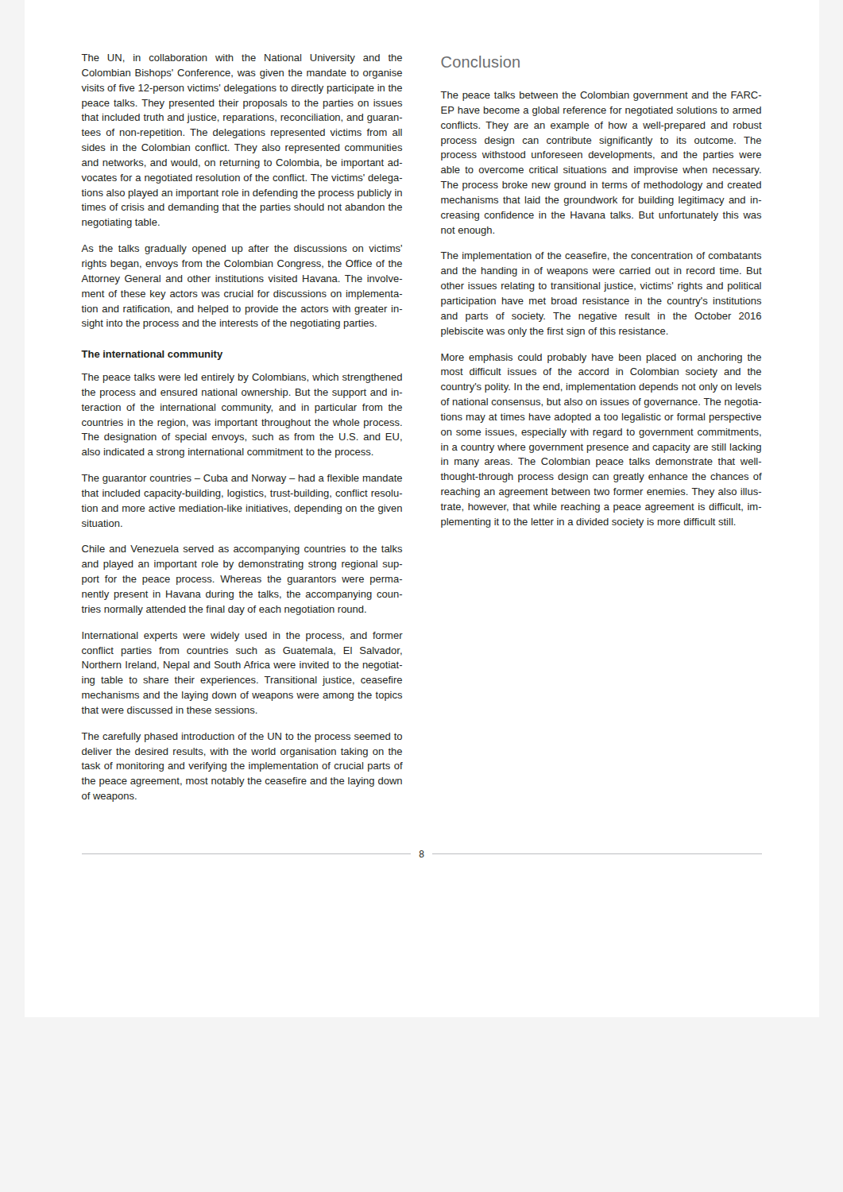The UN, in collaboration with the National University and the Colombian Bishops' Conference, was given the mandate to organise visits of five 12-person victims' delegations to directly participate in the peace talks. They presented their proposals to the parties on issues that included truth and justice, reparations, reconciliation, and guarantees of non-repetition. The delegations represented victims from all sides in the Colombian conflict. They also represented communities and networks, and would, on returning to Colombia, be important advocates for a negotiated resolution of the conflict. The victims' delegations also played an important role in defending the process publicly in times of crisis and demanding that the parties should not abandon the negotiating table.
As the talks gradually opened up after the discussions on victims' rights began, envoys from the Colombian Congress, the Office of the Attorney General and other institutions visited Havana. The involvement of these key actors was crucial for discussions on implementation and ratification, and helped to provide the actors with greater insight into the process and the interests of the negotiating parties.
The international community
The peace talks were led entirely by Colombians, which strengthened the process and ensured national ownership. But the support and interaction of the international community, and in particular from the countries in the region, was important throughout the whole process. The designation of special envoys, such as from the U.S. and EU, also indicated a strong international commitment to the process.
The guarantor countries – Cuba and Norway – had a flexible mandate that included capacity-building, logistics, trust-building, conflict resolution and more active mediation-like initiatives, depending on the given situation.
Chile and Venezuela served as accompanying countries to the talks and played an important role by demonstrating strong regional support for the peace process. Whereas the guarantors were permanently present in Havana during the talks, the accompanying countries normally attended the final day of each negotiation round.
International experts were widely used in the process, and former conflict parties from countries such as Guatemala, El Salvador, Northern Ireland, Nepal and South Africa were invited to the negotiating table to share their experiences. Transitional justice, ceasefire mechanisms and the laying down of weapons were among the topics that were discussed in these sessions.
The carefully phased introduction of the UN to the process seemed to deliver the desired results, with the world organisation taking on the task of monitoring and verifying the implementation of crucial parts of the peace agreement, most notably the ceasefire and the laying down of weapons.
Conclusion
The peace talks between the Colombian government and the FARC-EP have become a global reference for negotiated solutions to armed conflicts. They are an example of how a well-prepared and robust process design can contribute significantly to its outcome. The process withstood unforeseen developments, and the parties were able to overcome critical situations and improvise when necessary. The process broke new ground in terms of methodology and created mechanisms that laid the groundwork for building legitimacy and increasing confidence in the Havana talks. But unfortunately this was not enough.
The implementation of the ceasefire, the concentration of combatants and the handing in of weapons were carried out in record time. But other issues relating to transitional justice, victims' rights and political participation have met broad resistance in the country's institutions and parts of society. The negative result in the October 2016 plebiscite was only the first sign of this resistance.
More emphasis could probably have been placed on anchoring the most difficult issues of the accord in Colombian society and the country's polity. In the end, implementation depends not only on levels of national consensus, but also on issues of governance. The negotiations may at times have adopted a too legalistic or formal perspective on some issues, especially with regard to government commitments, in a country where government presence and capacity are still lacking in many areas. The Colombian peace talks demonstrate that well-thought-through process design can greatly enhance the chances of reaching an agreement between two former enemies. They also illustrate, however, that while reaching a peace agreement is difficult, implementing it to the letter in a divided society is more difficult still.
8